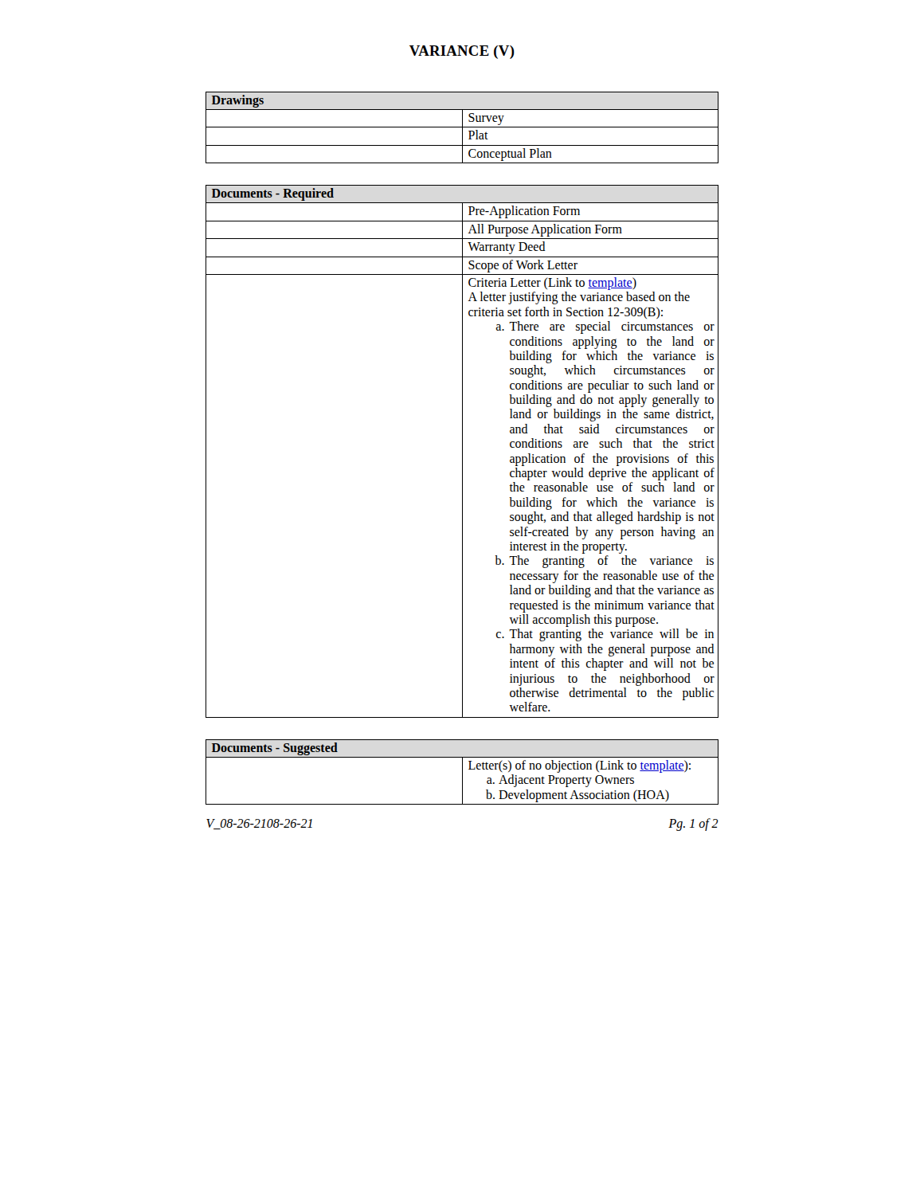VARIANCE (V)
| Drawings |
| --- |
| | Survey |
| | Plat |
| | Conceptual Plan |
| Documents - Required |
| --- |
| | Pre-Application Form |
| | All Purpose Application Form |
| | Warranty Deed |
| | Scope of Work Letter |
| | Criteria Letter (Link to template ) A letter justifying the variance based on the criteria set forth in Section 12-309(B): There are special circumstances or conditions applying to the land or building for which the variance is sought, which circumstances or conditions are peculiar to such land or building and do not apply generally to land or buildings in the same district, and that said circumstances or conditions are such that the strict application of the provisions of this chapter would deprive the applicant of the reasonable use of such land or building for which the variance is sought, and that alleged hardship is not self-created by any person having an interest in the property. The granting of the variance is necessary for the reasonable use of the land or building and that the variance as requested is the minimum variance that will accomplish this purpose. That granting the variance will be in harmony with the general purpose and intent of this chapter and will not be injurious to the neighborhood or otherwise detrimental to the public welfare. |
| Documents - Suggested |
| --- |
| | Letter(s) of no objection (Link to template ): Adjacent Property Owners Development Association (HOA) |
V_08-26-2108-26-21 Pg. 1 of 2